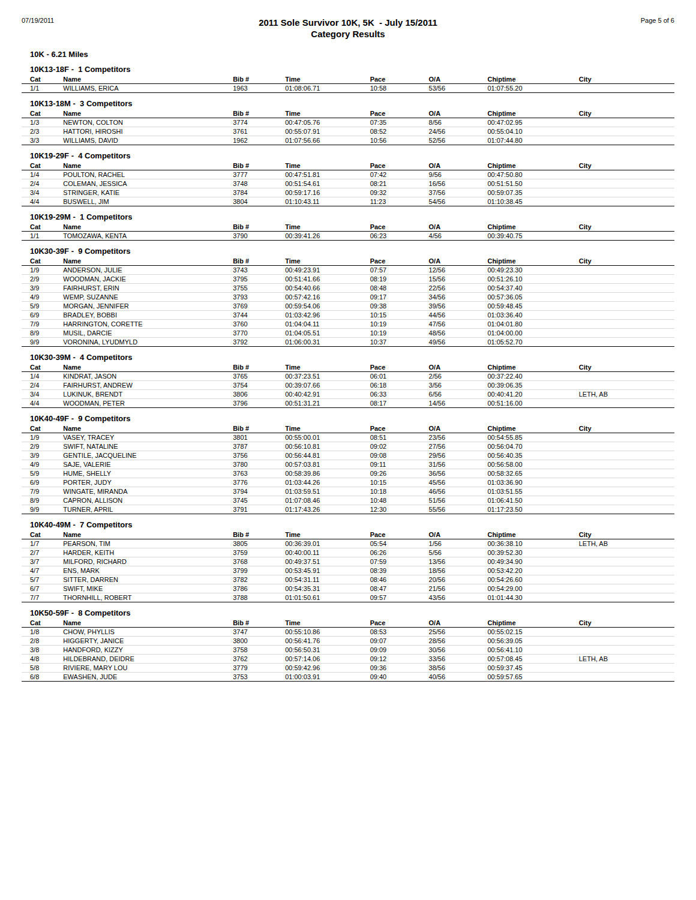07/19/2011
Page 5 of 6
2011 Sole Survivor 10K, 5K - July 15/2011
Category Results
10K - 6.21 Miles
10K13-18F - 1 Competitors
| Cat | Name | Bib # | Time | Pace | O/A | Chiptime | City |
| --- | --- | --- | --- | --- | --- | --- | --- |
| 1/1 | WILLIAMS, ERICA | 1963 | 01:08:06.71 | 10:58 | 53/56 | 01:07:55.20 | |
10K13-18M - 3 Competitors
| Cat | Name | Bib # | Time | Pace | O/A | Chiptime | City |
| --- | --- | --- | --- | --- | --- | --- | --- |
| 1/3 | NEWTON, COLTON | 3774 | 00:47:05.76 | 07:35 | 8/56 | 00:47:02.95 | |
| 2/3 | HATTORI, HIROSHI | 3761 | 00:55:07.91 | 08:52 | 24/56 | 00:55:04.10 | |
| 3/3 | WILLIAMS, DAVID | 1962 | 01:07:56.66 | 10:56 | 52/56 | 01:07:44.80 | |
10K19-29F - 4 Competitors
| Cat | Name | Bib # | Time | Pace | O/A | Chiptime | City |
| --- | --- | --- | --- | --- | --- | --- | --- |
| 1/4 | POULTON, RACHEL | 3777 | 00:47:51.81 | 07:42 | 9/56 | 00:47:50.80 | |
| 2/4 | COLEMAN, JESSICA | 3748 | 00:51:54.61 | 08:21 | 16/56 | 00:51:51.50 | |
| 3/4 | STRINGER, KATIE | 3784 | 00:59:17.16 | 09:32 | 37/56 | 00:59:07.35 | |
| 4/4 | BUSWELL, JIM | 3804 | 01:10:43.11 | 11:23 | 54/56 | 01:10:38.45 | |
10K19-29M - 1 Competitors
| Cat | Name | Bib # | Time | Pace | O/A | Chiptime | City |
| --- | --- | --- | --- | --- | --- | --- | --- |
| 1/1 | TOMOZAWA, KENTA | 3790 | 00:39:41.26 | 06:23 | 4/56 | 00:39:40.75 | |
10K30-39F - 9 Competitors
| Cat | Name | Bib # | Time | Pace | O/A | Chiptime | City |
| --- | --- | --- | --- | --- | --- | --- | --- |
| 1/9 | ANDERSON, JULIE | 3743 | 00:49:23.91 | 07:57 | 12/56 | 00:49:23.30 | |
| 2/9 | WOODMAN, JACKIE | 3795 | 00:51:41.66 | 08:19 | 15/56 | 00:51:26.10 | |
| 3/9 | FAIRHURST, ERIN | 3755 | 00:54:40.66 | 08:48 | 22/56 | 00:54:37.40 | |
| 4/9 | WEMP, SUZANNE | 3793 | 00:57:42.16 | 09:17 | 34/56 | 00:57:36.05 | |
| 5/9 | MORGAN, JENNIFER | 3769 | 00:59:54.06 | 09:38 | 39/56 | 00:59:48.45 | |
| 6/9 | BRADLEY, BOBBI | 3744 | 01:03:42.96 | 10:15 | 44/56 | 01:03:36.40 | |
| 7/9 | HARRINGTON, CORETTE | 3760 | 01:04:04.11 | 10:19 | 47/56 | 01:04:01.80 | |
| 8/9 | MUSIL, DARCIE | 3770 | 01:04:05.51 | 10:19 | 48/56 | 01:04:00.00 | |
| 9/9 | VORONINA, LYUDMYLD | 3792 | 01:06:00.31 | 10:37 | 49/56 | 01:05:52.70 | |
10K30-39M - 4 Competitors
| Cat | Name | Bib # | Time | Pace | O/A | Chiptime | City |
| --- | --- | --- | --- | --- | --- | --- | --- |
| 1/4 | KINDRAT, JASON | 3765 | 00:37:23.51 | 06:01 | 2/56 | 00:37:22.40 | |
| 2/4 | FAIRHURST, ANDREW | 3754 | 00:39:07.66 | 06:18 | 3/56 | 00:39:06.35 | |
| 3/4 | LUKINUK, BRENDT | 3806 | 00:40:42.91 | 06:33 | 6/56 | 00:40:41.20 | LETH, AB |
| 4/4 | WOODMAN, PETER | 3796 | 00:51:31.21 | 08:17 | 14/56 | 00:51:16.00 | |
10K40-49F - 9 Competitors
| Cat | Name | Bib # | Time | Pace | O/A | Chiptime | City |
| --- | --- | --- | --- | --- | --- | --- | --- |
| 1/9 | VASEY, TRACEY | 3801 | 00:55:00.01 | 08:51 | 23/56 | 00:54:55.85 | |
| 2/9 | SWIFT, NATALINE | 3787 | 00:56:10.81 | 09:02 | 27/56 | 00:56:04.70 | |
| 3/9 | GENTILE, JACQUELINE | 3756 | 00:56:44.81 | 09:08 | 29/56 | 00:56:40.35 | |
| 4/9 | SAJE, VALERIE | 3780 | 00:57:03.81 | 09:11 | 31/56 | 00:56:58.00 | |
| 5/9 | HUME, SHELLY | 3763 | 00:58:39.86 | 09:26 | 36/56 | 00:58:32.65 | |
| 6/9 | PORTER, JUDY | 3776 | 01:03:44.26 | 10:15 | 45/56 | 01:03:36.90 | |
| 7/9 | WINGATE, MIRANDA | 3794 | 01:03:59.51 | 10:18 | 46/56 | 01:03:51.55 | |
| 8/9 | CAPRON, ALLISON | 3745 | 01:07:08.46 | 10:48 | 51/56 | 01:06:41.50 | |
| 9/9 | TURNER, APRIL | 3791 | 01:17:43.26 | 12:30 | 55/56 | 01:17:23.50 | |
10K40-49M - 7 Competitors
| Cat | Name | Bib # | Time | Pace | O/A | Chiptime | City |
| --- | --- | --- | --- | --- | --- | --- | --- |
| 1/7 | PEARSON, TIM | 3805 | 00:36:39.01 | 05:54 | 1/56 | 00:36:38.10 | LETH, AB |
| 2/7 | HARDER, KEITH | 3759 | 00:40:00.11 | 06:26 | 5/56 | 00:39:52.30 | |
| 3/7 | MILFORD, RICHARD | 3768 | 00:49:37.51 | 07:59 | 13/56 | 00:49:34.90 | |
| 4/7 | ENS, MARK | 3799 | 00:53:45.91 | 08:39 | 18/56 | 00:53:42.20 | |
| 5/7 | SITTER, DARREN | 3782 | 00:54:31.11 | 08:46 | 20/56 | 00:54:26.60 | |
| 6/7 | SWIFT, MIKE | 3786 | 00:54:35.31 | 08:47 | 21/56 | 00:54:29.00 | |
| 7/7 | THORNHILL, ROBERT | 3788 | 01:01:50.61 | 09:57 | 43/56 | 01:01:44.30 | |
10K50-59F - 8 Competitors
| Cat | Name | Bib # | Time | Pace | O/A | Chiptime | City |
| --- | --- | --- | --- | --- | --- | --- | --- |
| 1/8 | CHOW, PHYLLIS | 3747 | 00:55:10.86 | 08:53 | 25/56 | 00:55:02.15 | |
| 2/8 | HIGGERTY, JANICE | 3800 | 00:56:41.76 | 09:07 | 28/56 | 00:56:39.05 | |
| 3/8 | HANDFORD, KIZZY | 3758 | 00:56:50.31 | 09:09 | 30/56 | 00:56:41.10 | |
| 4/8 | HILDEBRAND, DEIDRE | 3762 | 00:57:14.06 | 09:12 | 33/56 | 00:57:08.45 | LETH, AB |
| 5/8 | RIVIERE, MARY LOU | 3779 | 00:59:42.96 | 09:36 | 38/56 | 00:59:37.45 | |
| 6/8 | EWASHEN, JUDE | 3753 | 01:00:03.91 | 09:40 | 40/56 | 00:59:57.65 | |